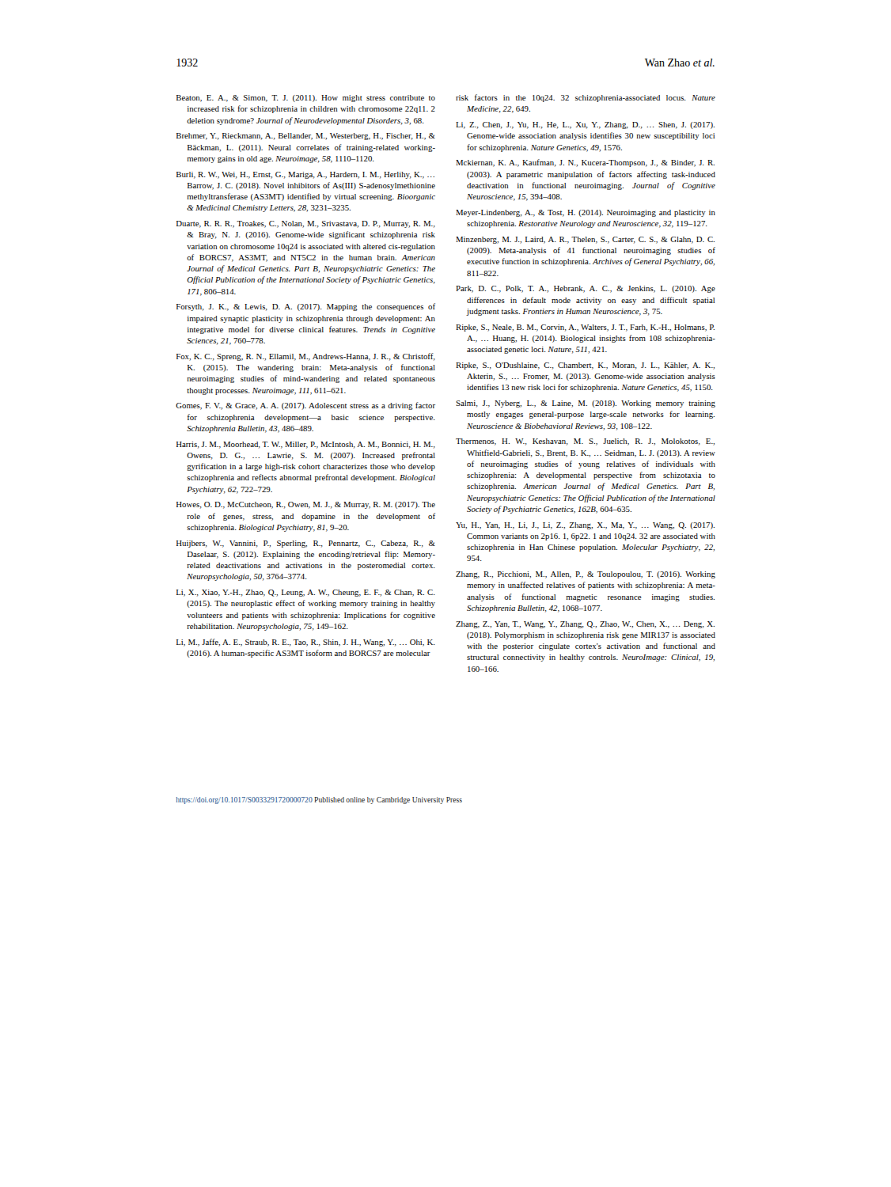1932
Wan Zhao et al.
Beaton, E. A., & Simon, T. J. (2011). How might stress contribute to increased risk for schizophrenia in children with chromosome 22q11. 2 deletion syndrome? Journal of Neurodevelopmental Disorders, 3, 68.
Brehmer, Y., Rieckmann, A., Bellander, M., Westerberg, H., Fischer, H., & Bäckman, L. (2011). Neural correlates of training-related working-memory gains in old age. Neuroimage, 58, 1110–1120.
Burli, R. W., Wei, H., Ernst, G., Mariga, A., Hardern, I. M., Herlihy, K., … Barrow, J. C. (2018). Novel inhibitors of As(III) S-adenosylmethionine methyltransferase (AS3MT) identified by virtual screening. Bioorganic & Medicinal Chemistry Letters, 28, 3231–3235.
Duarte, R. R. R., Troakes, C., Nolan, M., Srivastava, D. P., Murray, R. M., & Bray, N. J. (2016). Genome-wide significant schizophrenia risk variation on chromosome 10q24 is associated with altered cis-regulation of BORCS7, AS3MT, and NT5C2 in the human brain. American Journal of Medical Genetics. Part B, Neuropsychiatric Genetics: The Official Publication of the International Society of Psychiatric Genetics, 171, 806–814.
Forsyth, J. K., & Lewis, D. A. (2017). Mapping the consequences of impaired synaptic plasticity in schizophrenia through development: An integrative model for diverse clinical features. Trends in Cognitive Sciences, 21, 760–778.
Fox, K. C., Spreng, R. N., Ellamil, M., Andrews-Hanna, J. R., & Christoff, K. (2015). The wandering brain: Meta-analysis of functional neuroimaging studies of mind-wandering and related spontaneous thought processes. Neuroimage, 111, 611–621.
Gomes, F. V., & Grace, A. A. (2017). Adolescent stress as a driving factor for schizophrenia development—a basic science perspective. Schizophrenia Bulletin, 43, 486–489.
Harris, J. M., Moorhead, T. W., Miller, P., McIntosh, A. M., Bonnici, H. M., Owens, D. G., … Lawrie, S. M. (2007). Increased prefrontal gyrification in a large high-risk cohort characterizes those who develop schizophrenia and reflects abnormal prefrontal development. Biological Psychiatry, 62, 722–729.
Howes, O. D., McCutcheon, R., Owen, M. J., & Murray, R. M. (2017). The role of genes, stress, and dopamine in the development of schizophrenia. Biological Psychiatry, 81, 9–20.
Huijbers, W., Vannini, P., Sperling, R., Pennartz, C., Cabeza, R., & Daselaar, S. (2012). Explaining the encoding/retrieval flip: Memory-related deactivations and activations in the posteromedial cortex. Neuropsychologia, 50, 3764–3774.
Li, X., Xiao, Y.-H., Zhao, Q., Leung, A. W., Cheung, E. F., & Chan, R. C. (2015). The neuroplastic effect of working memory training in healthy volunteers and patients with schizophrenia: Implications for cognitive rehabilitation. Neuropsychologia, 75, 149–162.
Li, M., Jaffe, A. E., Straub, R. E., Tao, R., Shin, J. H., Wang, Y., … Ohi, K. (2016). A human-specific AS3MT isoform and BORCS7 are molecular
risk factors in the 10q24. 32 schizophrenia-associated locus. Nature Medicine, 22, 649.
Li, Z., Chen, J., Yu, H., He, L., Xu, Y., Zhang, D., … Shen, J. (2017). Genome-wide association analysis identifies 30 new susceptibility loci for schizophrenia. Nature Genetics, 49, 1576.
Mckiernan, K. A., Kaufman, J. N., Kucera-Thompson, J., & Binder, J. R. (2003). A parametric manipulation of factors affecting task-induced deactivation in functional neuroimaging. Journal of Cognitive Neuroscience, 15, 394–408.
Meyer-Lindenberg, A., & Tost, H. (2014). Neuroimaging and plasticity in schizophrenia. Restorative Neurology and Neuroscience, 32, 119–127.
Minzenberg, M. J., Laird, A. R., Thelen, S., Carter, C. S., & Glahn, D. C. (2009). Meta-analysis of 41 functional neuroimaging studies of executive function in schizophrenia. Archives of General Psychiatry, 66, 811–822.
Park, D. C., Polk, T. A., Hebrank, A. C., & Jenkins, L. (2010). Age differences in default mode activity on easy and difficult spatial judgment tasks. Frontiers in Human Neuroscience, 3, 75.
Ripke, S., Neale, B. M., Corvin, A., Walters, J. T., Farh, K.-H., Holmans, P. A., … Huang, H. (2014). Biological insights from 108 schizophrenia-associated genetic loci. Nature, 511, 421.
Ripke, S., O'Dushlaine, C., Chambert, K., Moran, J. L., Kähler, A. K., Akterin, S., … Fromer, M. (2013). Genome-wide association analysis identifies 13 new risk loci for schizophrenia. Nature Genetics, 45, 1150.
Salmi, J., Nyberg, L., & Laine, M. (2018). Working memory training mostly engages general-purpose large-scale networks for learning. Neuroscience & Biobehavioral Reviews, 93, 108–122.
Thermenos, H. W., Keshavan, M. S., Juelich, R. J., Molokotos, E., Whitfield-Gabrieli, S., Brent, B. K., … Seidman, L. J. (2013). A review of neuroimaging studies of young relatives of individuals with schizophrenia: A developmental perspective from schizotaxia to schizophrenia. American Journal of Medical Genetics. Part B, Neuropsychiatric Genetics: The Official Publication of the International Society of Psychiatric Genetics, 162B, 604–635.
Yu, H., Yan, H., Li, J., Li, Z., Zhang, X., Ma, Y., … Wang, Q. (2017). Common variants on 2p16. 1, 6p22. 1 and 10q24. 32 are associated with schizophrenia in Han Chinese population. Molecular Psychiatry, 22, 954.
Zhang, R., Picchioni, M., Allen, P., & Toulopoulou, T. (2016). Working memory in unaffected relatives of patients with schizophrenia: A meta-analysis of functional magnetic resonance imaging studies. Schizophrenia Bulletin, 42, 1068–1077.
Zhang, Z., Yan, T., Wang, Y., Zhang, Q., Zhao, W., Chen, X., … Deng, X. (2018). Polymorphism in schizophrenia risk gene MIR137 is associated with the posterior cingulate cortex's activation and functional and structural connectivity in healthy controls. NeuroImage: Clinical, 19, 160–166.
https://doi.org/10.1017/S0033291720000720 Published online by Cambridge University Press